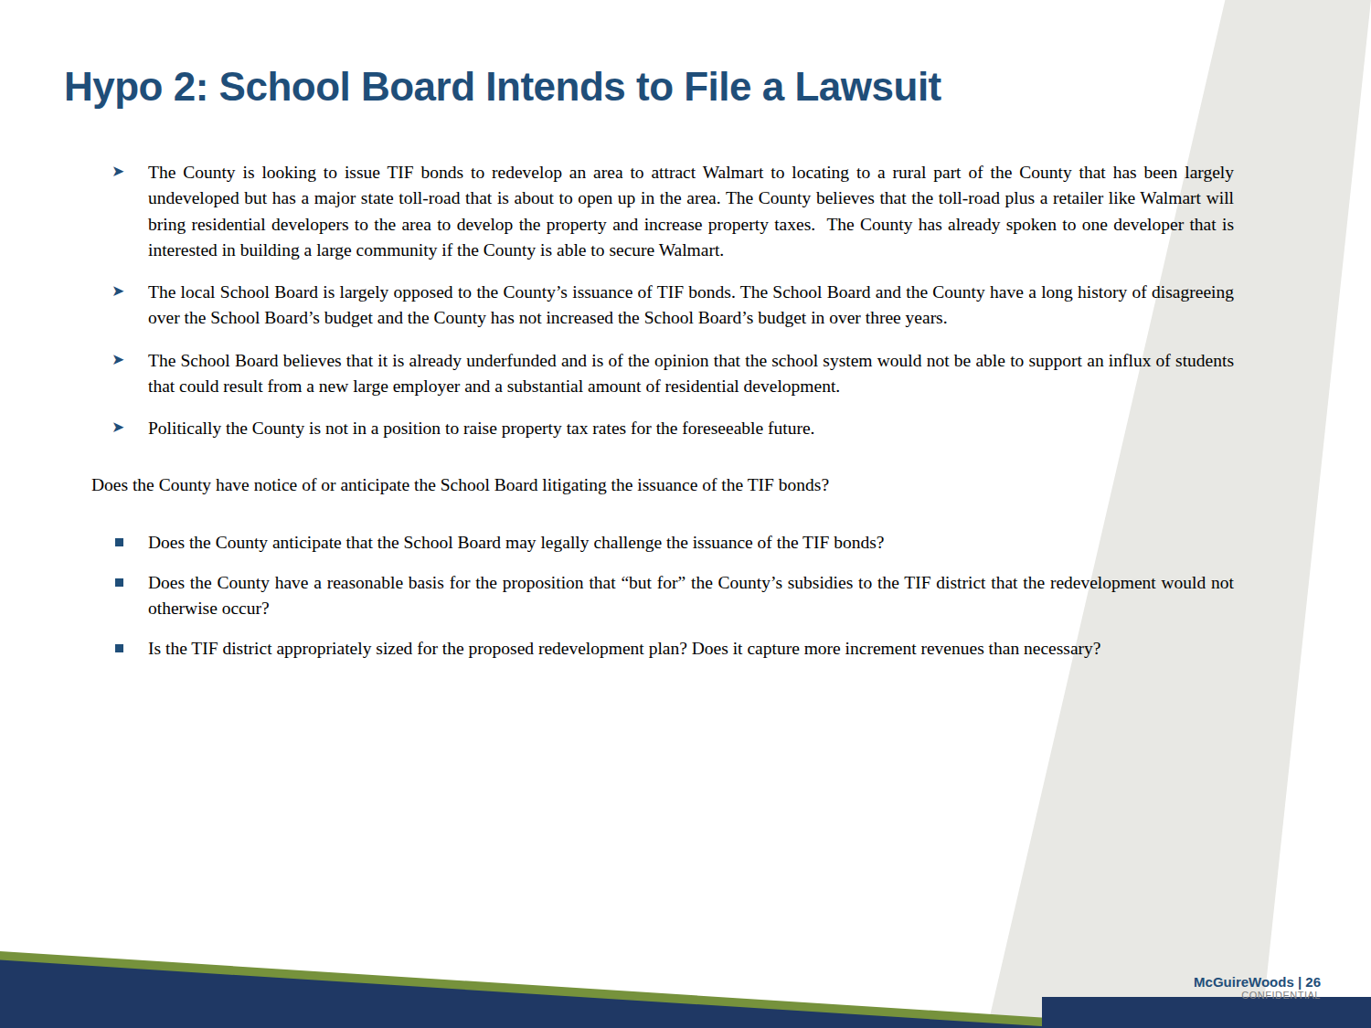Hypo 2: School Board Intends to File a Lawsuit
The County is looking to issue TIF bonds to redevelop an area to attract Walmart to locating to a rural part of the County that has been largely undeveloped but has a major state toll-road that is about to open up in the area. The County believes that the toll-road plus a retailer like Walmart will bring residential developers to the area to develop the property and increase property taxes. The County has already spoken to one developer that is interested in building a large community if the County is able to secure Walmart.
The local School Board is largely opposed to the County’s issuance of TIF bonds. The School Board and the County have a long history of disagreeing over the School Board’s budget and the County has not increased the School Board’s budget in over three years.
The School Board believes that it is already underfunded and is of the opinion that the school system would not be able to support an influx of students that could result from a new large employer and a substantial amount of residential development.
Politically the County is not in a position to raise property tax rates for the foreseeable future.
Does the County have notice of or anticipate the School Board litigating the issuance of the TIF bonds?
Does the County anticipate that the School Board may legally challenge the issuance of the TIF bonds?
Does the County have a reasonable basis for the proposition that “but for” the County’s subsidies to the TIF district that the redevelopment would not otherwise occur?
Is the TIF district appropriately sized for the proposed redevelopment plan? Does it capture more increment revenues than necessary?
McGuireWoods | 26
CONFIDENTIAL